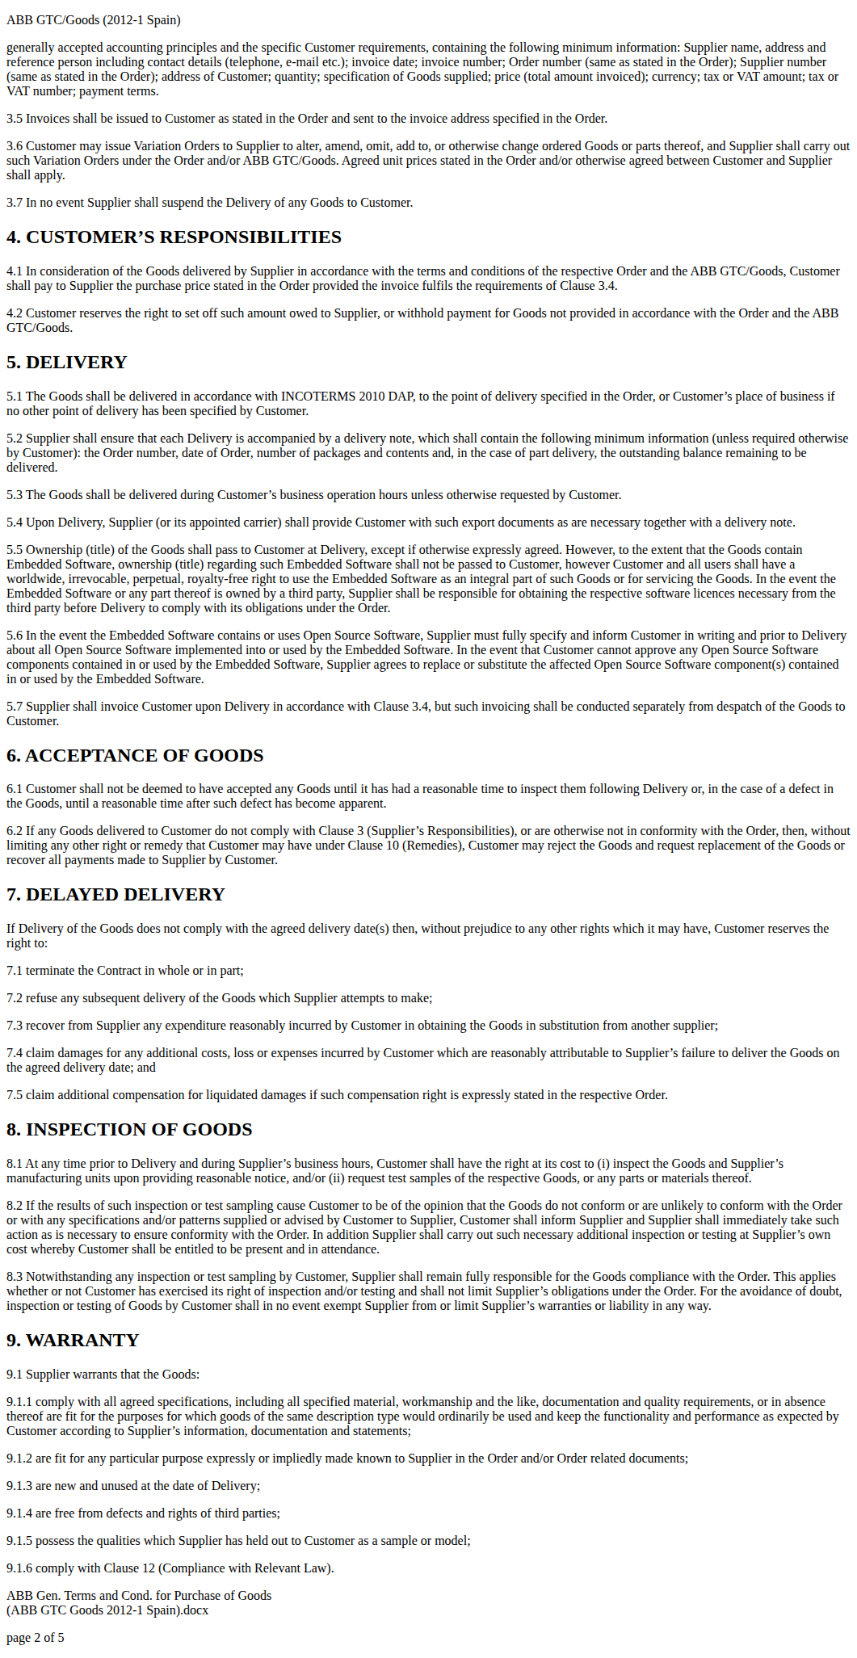ABB GTC/Goods (2012-1 Spain)
generally accepted accounting principles and the specific Customer requirements, containing the following minimum information: Supplier name, address and reference person including contact details (telephone, e-mail etc.); invoice date; invoice number; Order number (same as stated in the Order); Supplier number (same as stated in the Order); address of Customer; quantity; specification of Goods supplied; price (total amount invoiced); currency; tax or VAT amount; tax or VAT number; payment terms.
3.5 Invoices shall be issued to Customer as stated in the Order and sent to the invoice address specified in the Order.
3.6 Customer may issue Variation Orders to Supplier to alter, amend, omit, add to, or otherwise change ordered Goods or parts thereof, and Supplier shall carry out such Variation Orders under the Order and/or ABB GTC/Goods. Agreed unit prices stated in the Order and/or otherwise agreed between Customer and Supplier shall apply.
3.7 In no event Supplier shall suspend the Delivery of any Goods to Customer.
4. CUSTOMER’S RESPONSIBILITIES
4.1 In consideration of the Goods delivered by Supplier in accordance with the terms and conditions of the respective Order and the ABB GTC/Goods, Customer shall pay to Supplier the purchase price stated in the Order provided the invoice fulfils the requirements of Clause 3.4.
4.2 Customer reserves the right to set off such amount owed to Supplier, or withhold payment for Goods not provided in accordance with the Order and the ABB GTC/Goods.
5. DELIVERY
5.1 The Goods shall be delivered in accordance with INCOTERMS 2010 DAP, to the point of delivery specified in the Order, or Customer’s place of business if no other point of delivery has been specified by Customer.
5.2 Supplier shall ensure that each Delivery is accompanied by a delivery note, which shall contain the following minimum information (unless required otherwise by Customer): the Order number, date of Order, number of packages and contents and, in the case of part delivery, the outstanding balance remaining to be delivered.
5.3 The Goods shall be delivered during Customer’s business operation hours unless otherwise requested by Customer.
5.4 Upon Delivery, Supplier (or its appointed carrier) shall provide Customer with such export documents as are necessary together with a delivery note.
5.5 Ownership (title) of the Goods shall pass to Customer at Delivery, except if otherwise expressly agreed. However, to the extent that the Goods contain Embedded Software, ownership (title) regarding such Embedded Software shall not be passed to Customer, however Customer and all users shall have a worldwide, irrevocable, perpetual, royalty-free right to use the Embedded Software as an integral part of such Goods or for servicing the Goods. In the event the Embedded Software or any part thereof is owned by a third party, Supplier shall be responsible for obtaining the respective software licences necessary from the third party before Delivery to comply with its obligations under the Order.
5.6 In the event the Embedded Software contains or uses Open Source Software, Supplier must fully specify and inform Customer in writing and prior to Delivery about all Open Source Software implemented into or used by the Embedded Software. In the event that Customer cannot approve any Open Source Software components contained in or used by the Embedded Software, Supplier agrees to replace or substitute the affected Open Source Software component(s) contained in or used by the Embedded Software.
5.7 Supplier shall invoice Customer upon Delivery in accordance with Clause 3.4, but such invoicing shall be conducted separately from despatch of the Goods to Customer.
6. ACCEPTANCE OF GOODS
6.1 Customer shall not be deemed to have accepted any Goods until it has had a reasonable time to inspect them following Delivery or, in the case of a defect in the Goods, until a reasonable time after such defect has become apparent.
6.2 If any Goods delivered to Customer do not comply with Clause 3 (Supplier’s Responsibilities), or are otherwise not in conformity with the Order, then, without limiting any other right or remedy that Customer may have under Clause 10 (Remedies), Customer may reject the Goods and request replacement of the Goods or recover all payments made to Supplier by Customer.
7. DELAYED DELIVERY
If Delivery of the Goods does not comply with the agreed delivery date(s) then, without prejudice to any other rights which it may have, Customer reserves the right to:
7.1 terminate the Contract in whole or in part;
7.2 refuse any subsequent delivery of the Goods which Supplier attempts to make;
7.3 recover from Supplier any expenditure reasonably incurred by Customer in obtaining the Goods in substitution from another supplier;
7.4 claim damages for any additional costs, loss or expenses incurred by Customer which are reasonably attributable to Supplier’s failure to deliver the Goods on the agreed delivery date; and
7.5 claim additional compensation for liquidated damages if such compensation right is expressly stated in the respective Order.
8. INSPECTION OF GOODS
8.1 At any time prior to Delivery and during Supplier’s business hours, Customer shall have the right at its cost to (i) inspect the Goods and Supplier’s manufacturing units upon providing reasonable notice, and/or (ii) request test samples of the respective Goods, or any parts or materials thereof.
8.2 If the results of such inspection or test sampling cause Customer to be of the opinion that the Goods do not conform or are unlikely to conform with the Order or with any specifications and/or patterns supplied or advised by Customer to Supplier, Customer shall inform Supplier and Supplier shall immediately take such action as is necessary to ensure conformity with the Order. In addition Supplier shall carry out such necessary additional inspection or testing at Supplier’s own cost whereby Customer shall be entitled to be present and in attendance.
8.3 Notwithstanding any inspection or test sampling by Customer, Supplier shall remain fully responsible for the Goods compliance with the Order. This applies whether or not Customer has exercised its right of inspection and/or testing and shall not limit Supplier’s obligations under the Order. For the avoidance of doubt, inspection or testing of Goods by Customer shall in no event exempt Supplier from or limit Supplier’s warranties or liability in any way.
9. WARRANTY
9.1 Supplier warrants that the Goods:
9.1.1 comply with all agreed specifications, including all specified material, workmanship and the like, documentation and quality requirements, or in absence thereof are fit for the purposes for which goods of the same description type would ordinarily be used and keep the functionality and performance as expected by Customer according to Supplier’s information, documentation and statements;
9.1.2 are fit for any particular purpose expressly or impliedly made known to Supplier in the Order and/or Order related documents;
9.1.3 are new and unused at the date of Delivery;
9.1.4 are free from defects and rights of third parties;
9.1.5 possess the qualities which Supplier has held out to Customer as a sample or model;
9.1.6 comply with Clause 12 (Compliance with Relevant Law).
ABB Gen. Terms and Cond. for Purchase of Goods
(ABB GTC Goods 2012-1 Spain).docx
page 2 of 5